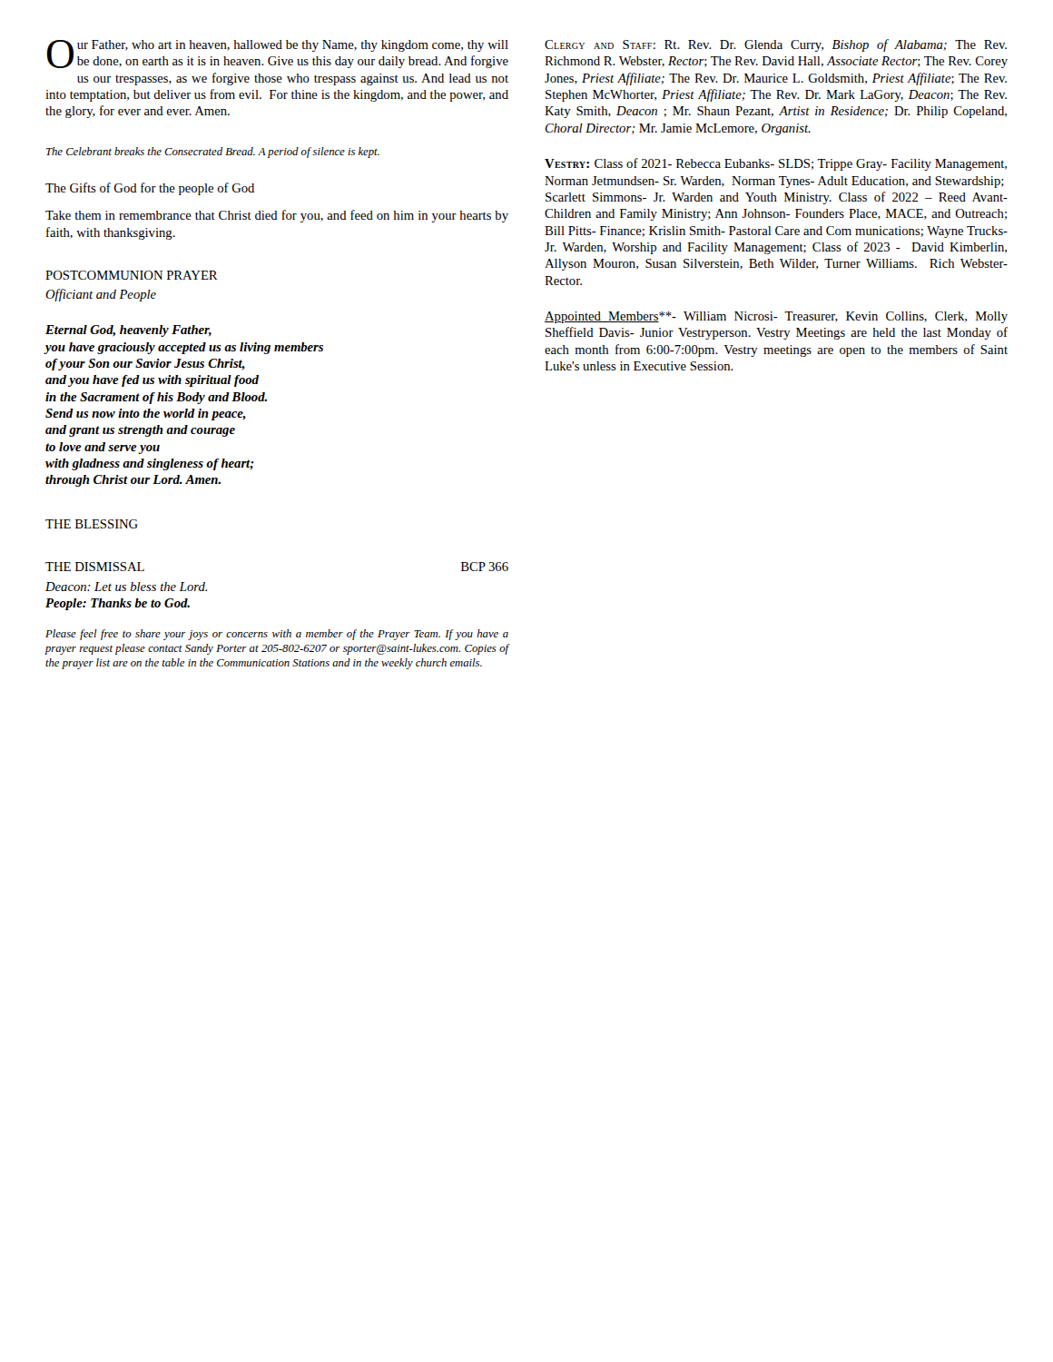Our Father, who art in heaven, hallowed be thy Name, thy kingdom come, thy will be done, on earth as it is in heaven. Give us this day our daily bread. And forgive us our trespasses, as we forgive those who trespass against us. And lead us not into temptation, but deliver us from evil. For thine is the kingdom, and the power, and the glory, for ever and ever. Amen.
The Celebrant breaks the Consecrated Bread. A period of silence is kept.
The Gifts of God for the people of God
Take them in remembrance that Christ died for you, and feed on him in your hearts by faith, with thanksgiving.
POSTCOMMUNION PRAYER
Officiant and People
Eternal God, heavenly Father, you have graciously accepted us as living members of your Son our Savior Jesus Christ, and you have fed us with spiritual food in the Sacrament of his Body and Blood. Send us now into the world in peace, and grant us strength and courage to love and serve you with gladness and singleness of heart; through Christ our Lord. Amen.
THE BLESSING
THE DISMISSAL BCP 366
Deacon: Let us bless the Lord.
People: Thanks be to God.
Please feel free to share your joys or concerns with a member of the Prayer Team. If you have a prayer request please contact Sandy Porter at 205-802-6207 or sporter@saint-lukes.com. Copies of the prayer list are on the table in the Communication Stations and in the weekly church emails.
Clergy and Staff: Rt. Rev. Dr. Glenda Curry, Bishop of Alabama; The Rev. Richmond R. Webster, Rector; The Rev. David Hall, Associate Rector; The Rev. Corey Jones, Priest Affiliate; The Rev. Dr. Maurice L. Goldsmith, Priest Affiliate; The Rev. Stephen McWhorter, Priest Affiliate; The Rev. Dr. Mark LaGory, Deacon; The Rev. Katy Smith, Deacon ; Mr. Shaun Pezant, Artist in Residence; Dr. Philip Copeland, Choral Director; Mr. Jamie McLemore, Organist.
Vestry: Class of 2021- Rebecca Eubanks- SLDS; Trippe Gray- Facility Management, Norman Jetmundsen- Sr. Warden, Norman Tynes- Adult Education, and Stewardship; Scarlett Simmons- Jr. Warden and Youth Ministry. Class of 2022 – Reed Avant- Children and Family Ministry; Ann Johnson- Founders Place, MACE, and Outreach; Bill Pitts- Finance; Krislin Smith- Pastoral Care and Com munications; Wayne Trucks- Jr. Warden, Worship and Facility Management; Class of 2023 - David Kimberlin, Allyson Mouron, Susan Silverstein, Beth Wilder, Turner Williams. Rich Webster- Rector.
Appointed Members**- William Nicrosi- Treasurer, Kevin Collins, Clerk, Molly Sheffield Davis- Junior Vestryperson. Vestry Meetings are held the last Monday of each month from 6:00-7:00pm. Vestry meetings are open to the members of Saint Luke's unless in Executive Session.